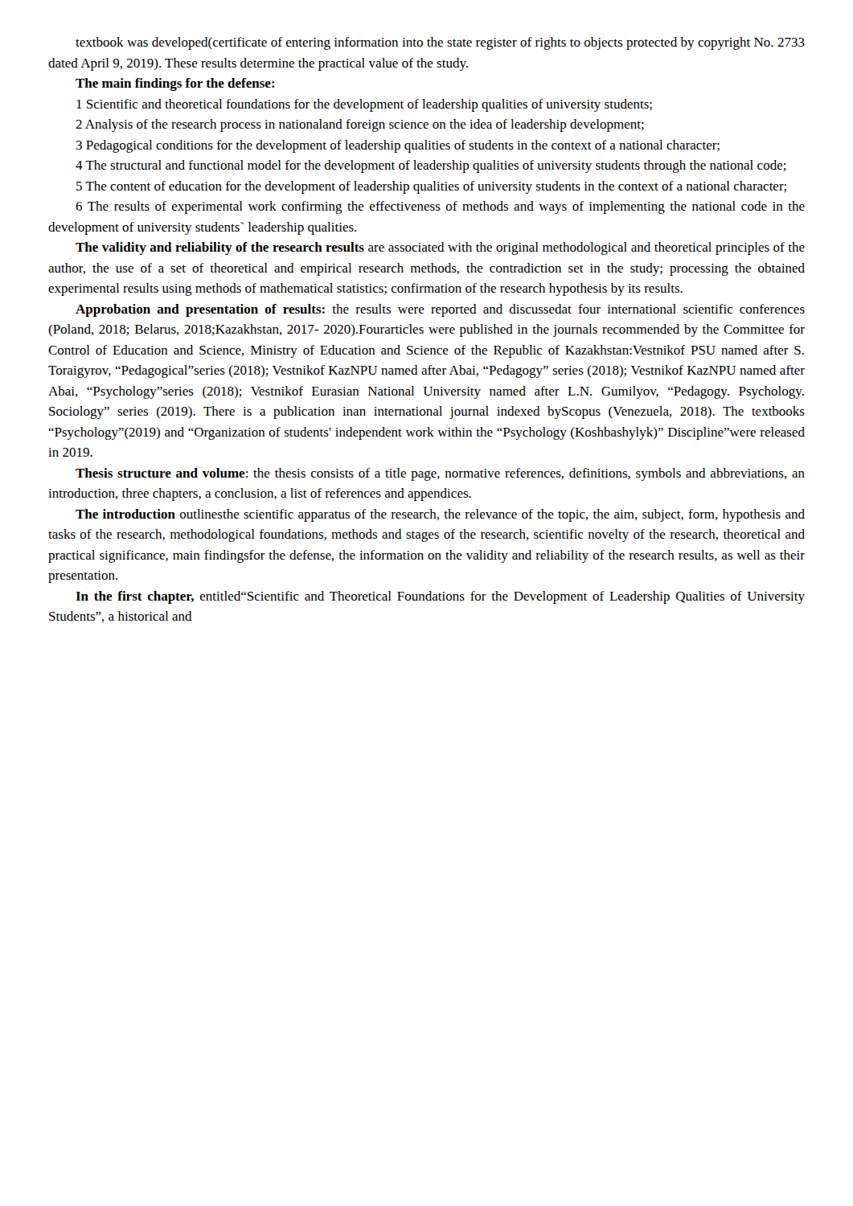textbook was developed(certificate of entering information into the state register of rights to objects protected by copyright No. 2733 dated April 9, 2019). These results determine the practical value of the study.
The main findings for the defense:
1 Scientific and theoretical foundations for the development of leadership qualities of university students;
2 Analysis of the research process in nationaland foreign science on the idea of leadership development;
3 Pedagogical conditions for the development of leadership qualities of students in the context of a national character;
4 The structural and functional model for the development of leadership qualities of university students through the national code;
5 The content of education for the development of leadership qualities of university students in the context of a national character;
6 The results of experimental work confirming the effectiveness of methods and ways of implementing the national code in the development of university students` leadership qualities.
The validity and reliability of the research results are associated with the original methodological and theoretical principles of the author, the use of a set of theoretical and empirical research methods, the contradiction set in the study; processing the obtained experimental results using methods of mathematical statistics; confirmation of the research hypothesis by its results.
Approbation and presentation of results: the results were reported and discussedat four international scientific conferences (Poland, 2018; Belarus, 2018;Kazakhstan, 2017- 2020).Fourarticles were published in the journals recommended by the Committee for Control of Education and Science, Ministry of Education and Science of the Republic of Kazakhstan:Vestnikof PSU named after S. Toraigyrov, “Pedagogical”series (2018); Vestnikof KazNPU named after Abai, “Pedagogy” series (2018); Vestnikof KazNPU named after Abai, “Psychology”series (2018); Vestnikof Eurasian National University named after L.N. Gumilyov, “Pedagogy. Psychology. Sociology” series (2019). There is a publication inan international journal indexed byScopus (Venezuela, 2018). The textbooks “Psychology”(2019) and “Organization of students' independent work within the “Psychology (Koshbashylyk)” Discipline”were released in 2019.
Thesis structure and volume: the thesis consists of a title page, normative references, definitions, symbols and abbreviations, an introduction, three chapters, a conclusion, a list of references and appendices.
The introduction outlinesthe scientific apparatus of the research, the relevance of the topic, the aim, subject, form, hypothesis and tasks of the research, methodological foundations, methods and stages of the research, scientific novelty of the research, theoretical and practical significance, main findingsfor the defense, the information on the validity and reliability of the research results, as well as their presentation.
In the first chapter, entitled“Scientific and Theoretical Foundations for the Development of Leadership Qualities of University Students”, a historical and